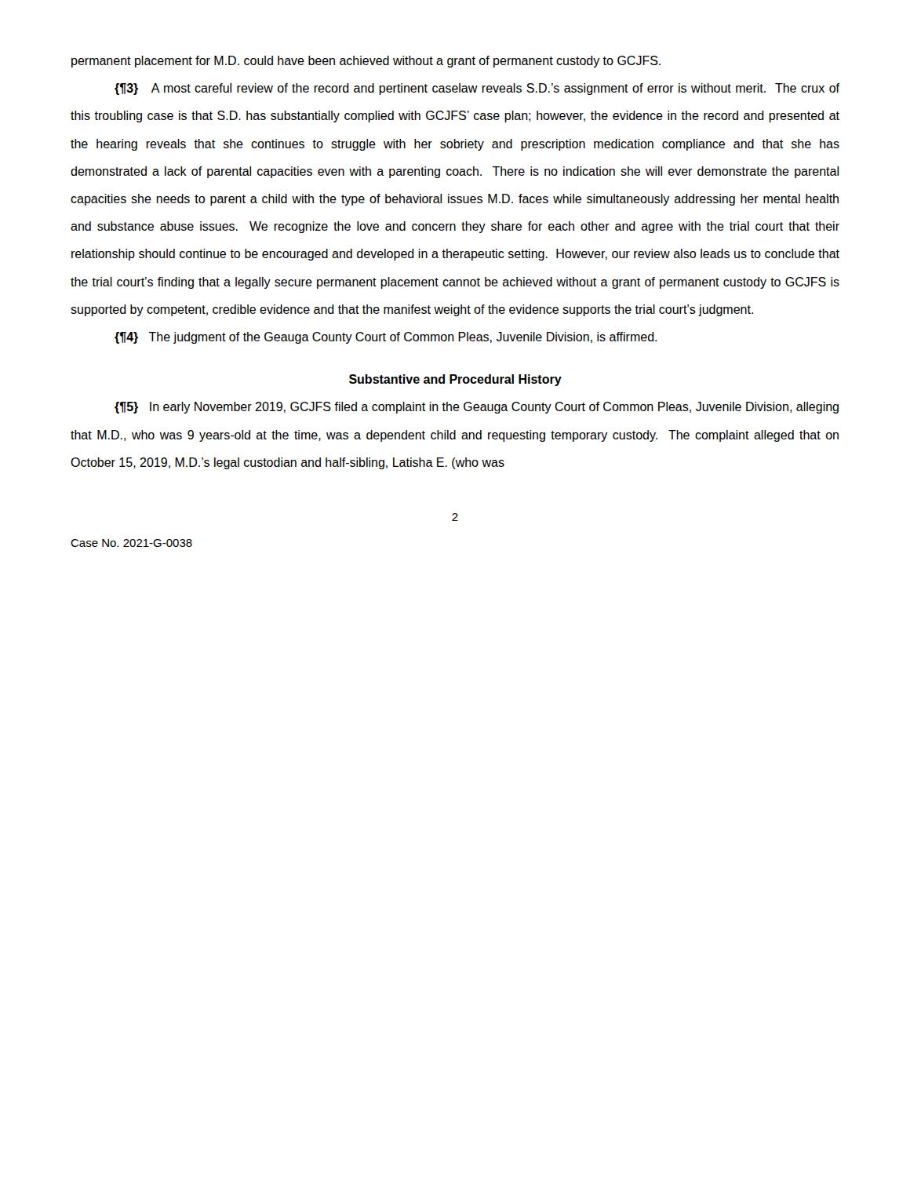permanent placement for M.D. could have been achieved without a grant of permanent custody to GCJFS.
{¶3} A most careful review of the record and pertinent caselaw reveals S.D.’s assignment of error is without merit. The crux of this troubling case is that S.D. has substantially complied with GCJFS’ case plan; however, the evidence in the record and presented at the hearing reveals that she continues to struggle with her sobriety and prescription medication compliance and that she has demonstrated a lack of parental capacities even with a parenting coach. There is no indication she will ever demonstrate the parental capacities she needs to parent a child with the type of behavioral issues M.D. faces while simultaneously addressing her mental health and substance abuse issues. We recognize the love and concern they share for each other and agree with the trial court that their relationship should continue to be encouraged and developed in a therapeutic setting. However, our review also leads us to conclude that the trial court’s finding that a legally secure permanent placement cannot be achieved without a grant of permanent custody to GCJFS is supported by competent, credible evidence and that the manifest weight of the evidence supports the trial court’s judgment.
{¶4} The judgment of the Geauga County Court of Common Pleas, Juvenile Division, is affirmed.
Substantive and Procedural History
{¶5} In early November 2019, GCJFS filed a complaint in the Geauga County Court of Common Pleas, Juvenile Division, alleging that M.D., who was 9 years-old at the time, was a dependent child and requesting temporary custody. The complaint alleged that on October 15, 2019, M.D.’s legal custodian and half-sibling, Latisha E. (who was
2
Case No. 2021-G-0038